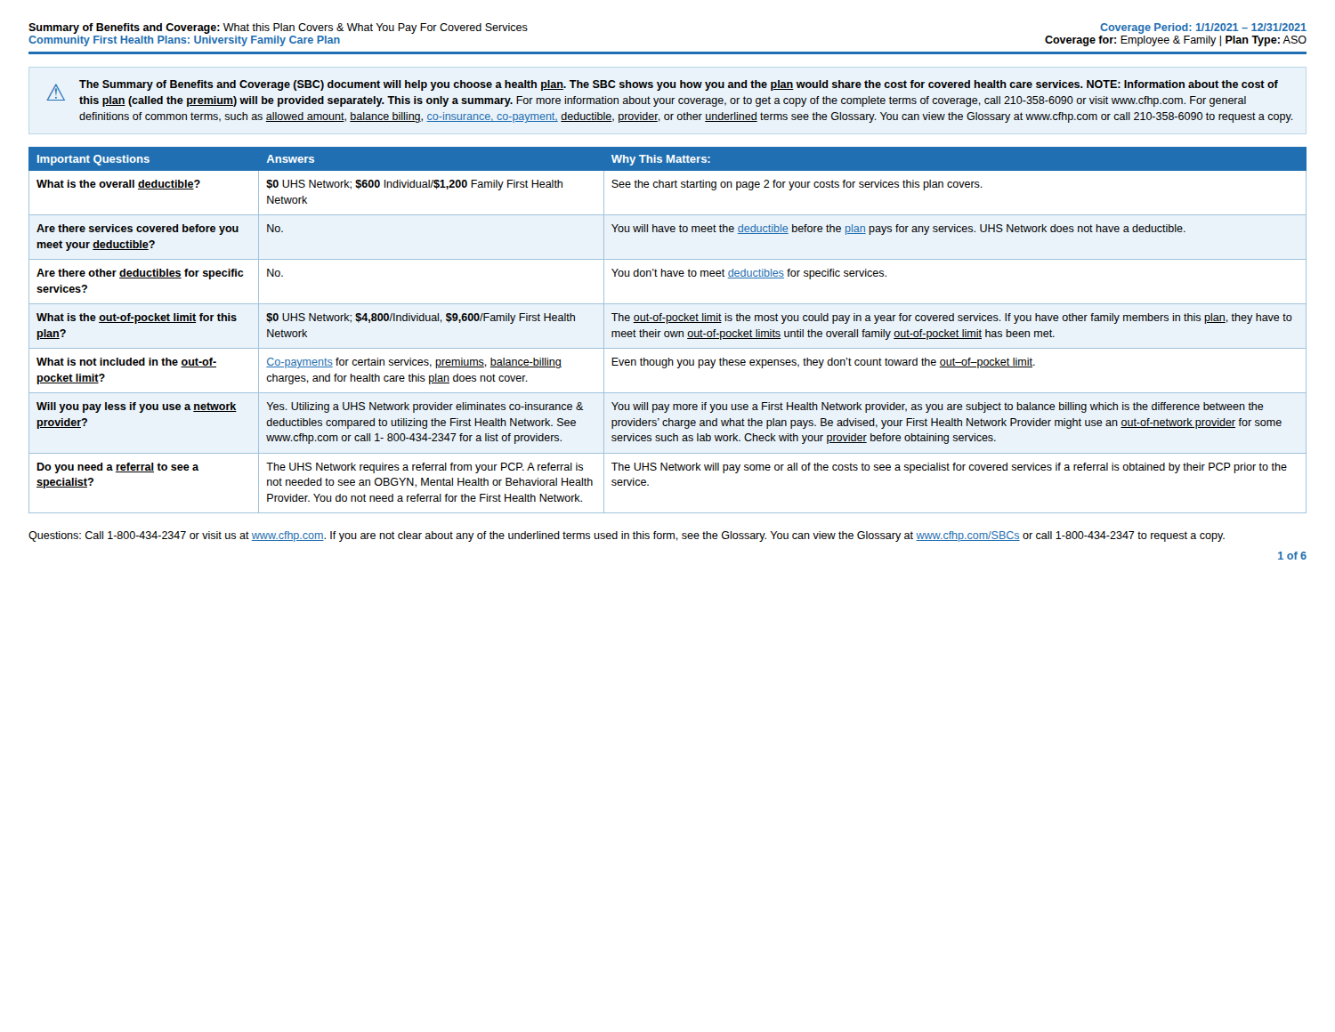Summary of Benefits and Coverage: What this Plan Covers & What You Pay For Covered Services
Community First Health Plans: University Family Care Plan
Coverage Period: 1/1/2021 – 12/31/2021
Coverage for: Employee & Family | Plan Type: ASO
⚠
The Summary of Benefits and Coverage (SBC) document will help you choose a health plan. The SBC shows you how you and the plan would share the cost for covered health care services. NOTE: Information about the cost of this plan (called the premium) will be provided separately. This is only a summary. For more information about your coverage, or to get a copy of the complete terms of coverage, call 210-358-6090 or visit www.cfhp.com. For general definitions of common terms, such as allowed amount, balance billing, co-insurance, co-payment, deductible, provider, or other underlined terms see the Glossary. You can view the Glossary at www.cfhp.com or call 210-358-6090 to request a copy.
| Important Questions | Answers | Why This Matters: |
| --- | --- | --- |
| What is the overall deductible ? | $0 UHS Network; $600 Individual/ $1,200 Family First Health Network | See the chart starting on page 2 for your costs for services this plan covers. |
| Are there services covered before you meet your deductible ? | No. | You will have to meet the deductible before the plan pays for any services. UHS Network does not have a deductible. |
| Are there other deductibles for specific services? | No. | You don’t have to meet deductibles for specific services. |
| What is the out-of-pocket limit for this plan ? | $0 UHS Network; $4,800 /Individual, $9,600 /Family First Health Network | The out-of-pocket limit is the most you could pay in a year for covered services. If you have other family members in this plan , they have to meet their own out-of-pocket limits until the overall family out-of-pocket limit has been met. |
| What is not included in the out-of-pocket limit ? | Co-payments for certain services, premiums , balance-billing charges, and for health care this plan does not cover. | Even though you pay these expenses, they don’t count toward the out–of–pocket limit . |
| Will you pay less if you use a network provider ? | Yes. Utilizing a UHS Network provider eliminates co-insurance & deductibles compared to utilizing the First Health Network. See www.cfhp.com or call 1- 800-434-2347 for a list of providers. | You will pay more if you use a First Health Network provider, as you are subject to balance billing which is the difference between the providers’ charge and what the plan pays. Be advised, your First Health Network Provider might use an out-of-network provider for some services such as lab work. Check with your provider before obtaining services. |
| Do you need a referral to see a specialist ? | The UHS Network requires a referral from your PCP. A referral is not needed to see an OBGYN, Mental Health or Behavioral Health Provider. You do not need a referral for the First Health Network. | The UHS Network will pay some or all of the costs to see a specialist for covered services if a referral is obtained by their PCP prior to the service. |
Questions: Call 1-800-434-2347 or visit us at www.cfhp.com. If you are not clear about any of the underlined terms used in this form, see the Glossary. You can view the Glossary at www.cfhp.com/SBCs or call 1-800-434-2347 to request a copy.
1 of 6